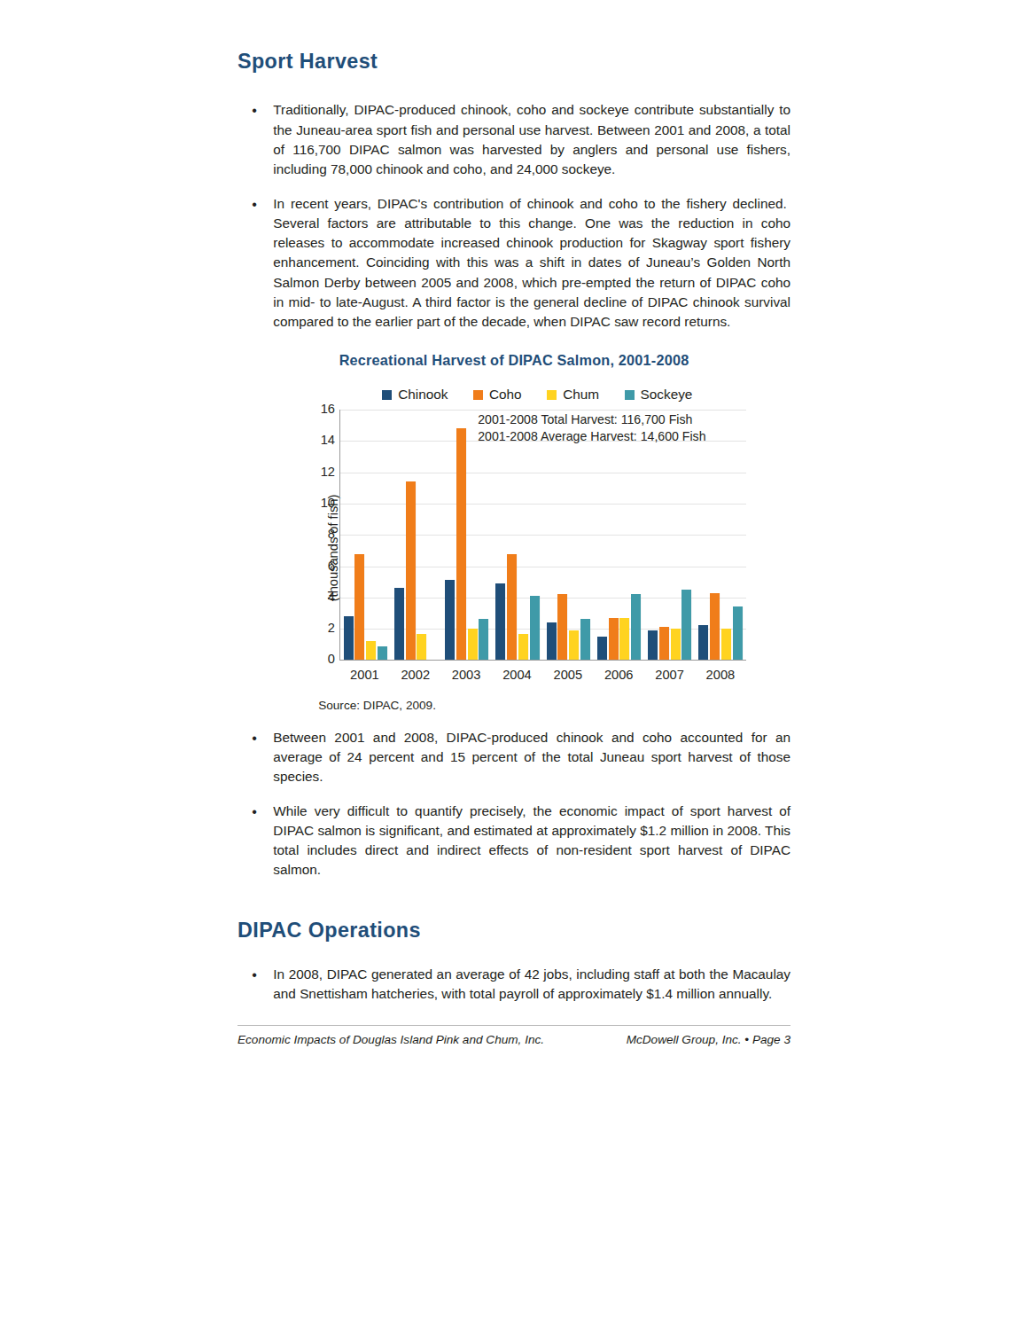Sport Harvest
Traditionally, DIPAC-produced chinook, coho and sockeye contribute substantially to the Juneau-area sport fish and personal use harvest. Between 2001 and 2008, a total of 116,700 DIPAC salmon was harvested by anglers and personal use fishers, including 78,000 chinook and coho, and 24,000 sockeye.
In recent years, DIPAC's contribution of chinook and coho to the fishery declined. Several factors are attributable to this change. One was the reduction in coho releases to accommodate increased chinook production for Skagway sport fishery enhancement. Coinciding with this was a shift in dates of Juneau’s Golden North Salmon Derby between 2005 and 2008, which pre-empted the return of DIPAC coho in mid- to late-August. A third factor is the general decline of DIPAC chinook survival compared to the earlier part of the decade, when DIPAC saw record returns.
Recreational Harvest of DIPAC Salmon, 2001-2008
Chinook
Coho
Chum
Sockeye
(thousands of fish)
16
14
12
10
8
6
4
2
0
2001-2008 Total Harvest: 116,700 Fish
2001-2008 Average Harvest: 14,600 Fish
20012002200320042005200620072008
Source: DIPAC, 2009.
Between 2001 and 2008, DIPAC-produced chinook and coho accounted for an average of 24 percent and 15 percent of the total Juneau sport harvest of those species.
While very difficult to quantify precisely, the economic impact of sport harvest of DIPAC salmon is significant, and estimated at approximately $1.2 million in 2008. This total includes direct and indirect effects of non-resident sport harvest of DIPAC salmon.
DIPAC Operations
In 2008, DIPAC generated an average of 42 jobs, including staff at both the Macaulay and Snettisham hatcheries, with total payroll of approximately $1.4 million annually.
Economic Impacts of Douglas Island Pink and Chum, Inc.
McDowell Group, Inc. • Page 3